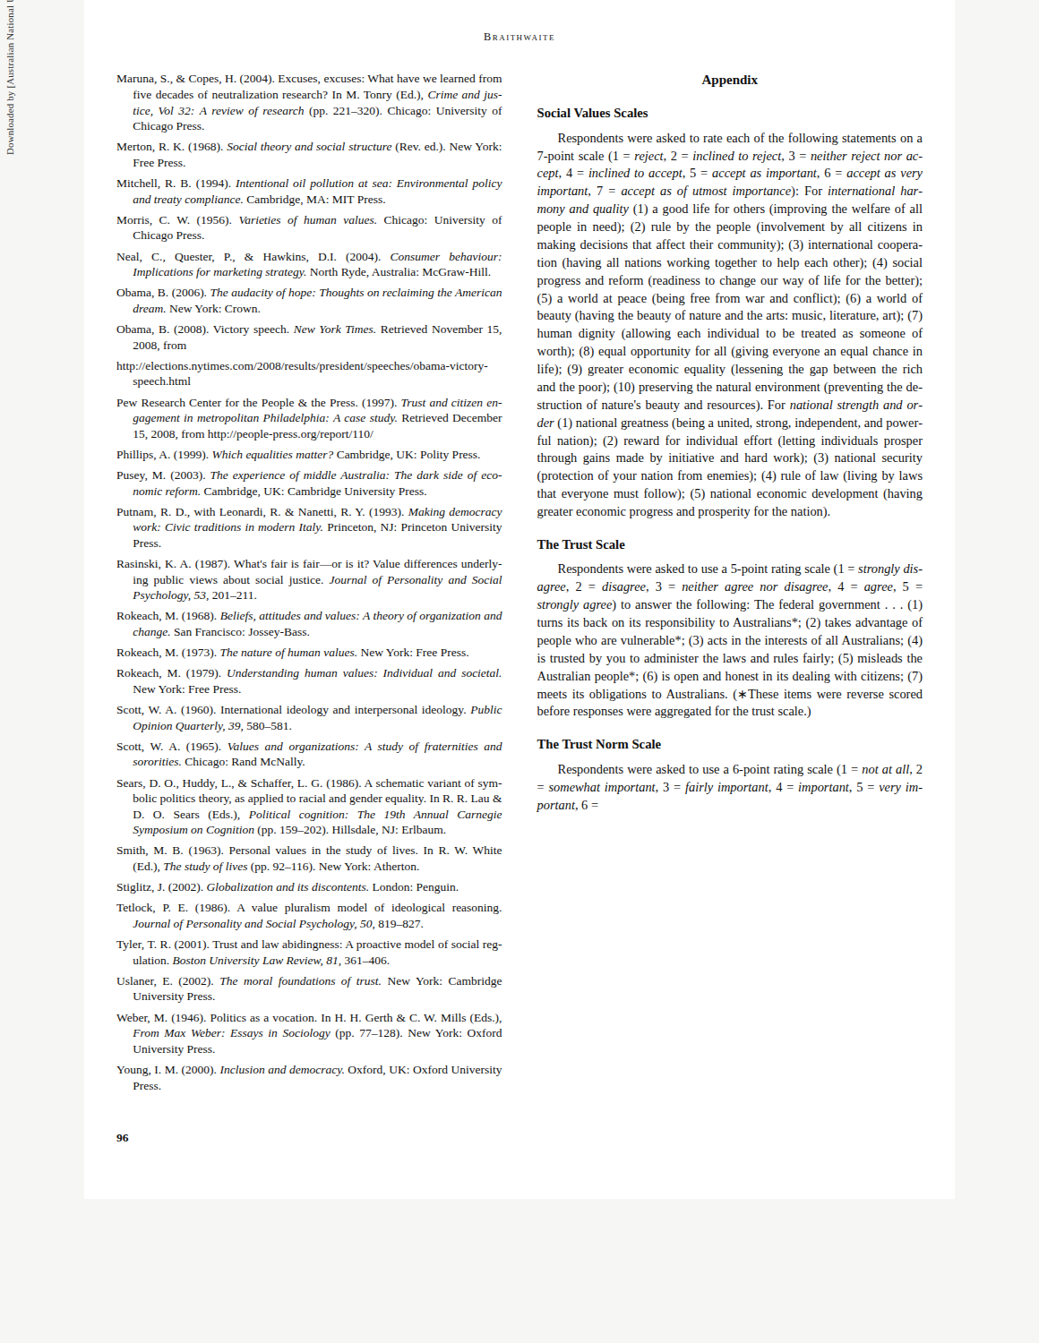Downloaded by [Australian National University] at 00:43 12 August 2011
Braithwaite
Maruna, S., & Copes, H. (2004). Excuses, excuses: What have we learned from five decades of neutralization research? In M. Tonry (Ed.), Crime and justice, Vol 32: A review of research (pp. 221–320). Chicago: University of Chicago Press.
Merton, R. K. (1968). Social theory and social structure (Rev. ed.). New York: Free Press.
Mitchell, R. B. (1994). Intentional oil pollution at sea: Environmental policy and treaty compliance. Cambridge, MA: MIT Press.
Morris, C. W. (1956). Varieties of human values. Chicago: University of Chicago Press.
Neal, C., Quester, P., & Hawkins, D.I. (2004). Consumer behaviour: Implications for marketing strategy. North Ryde, Australia: McGraw-Hill.
Obama, B. (2006). The audacity of hope: Thoughts on reclaiming the American dream. New York: Crown.
Obama, B. (2008). Victory speech. New York Times. Retrieved November 15, 2008, from
http://elections.nytimes.com/2008/results/president/speeches/obama-victory-speech.html
Pew Research Center for the People & the Press. (1997). Trust and citizen engagement in metropolitan Philadelphia: A case study. Retrieved December 15, 2008, from http://people-press.org/report/110/
Phillips, A. (1999). Which equalities matter? Cambridge, UK: Polity Press.
Pusey, M. (2003). The experience of middle Australia: The dark side of economic reform. Cambridge, UK: Cambridge University Press.
Putnam, R. D., with Leonardi, R. & Nanetti, R. Y. (1993). Making democracy work: Civic traditions in modern Italy. Princeton, NJ: Princeton University Press.
Rasinski, K. A. (1987). What's fair is fair—or is it? Value differences underlying public views about social justice. Journal of Personality and Social Psychology, 53, 201–211.
Rokeach, M. (1968). Beliefs, attitudes and values: A theory of organization and change. San Francisco: Jossey-Bass.
Rokeach, M. (1973). The nature of human values. New York: Free Press.
Rokeach, M. (1979). Understanding human values: Individual and societal. New York: Free Press.
Scott, W. A. (1960). International ideology and interpersonal ideology. Public Opinion Quarterly, 39, 580–581.
Scott, W. A. (1965). Values and organizations: A study of fraternities and sororities. Chicago: Rand McNally.
Sears, D. O., Huddy, L., & Schaffer, L. G. (1986). A schematic variant of symbolic politics theory, as applied to racial and gender equality. In R. R. Lau & D. O. Sears (Eds.), Political cognition: The 19th Annual Carnegie Symposium on Cognition (pp. 159–202). Hillsdale, NJ: Erlbaum.
Smith, M. B. (1963). Personal values in the study of lives. In R. W. White (Ed.), The study of lives (pp. 92–116). New York: Atherton.
Stiglitz, J. (2002). Globalization and its discontents. London: Penguin.
Tetlock, P. E. (1986). A value pluralism model of ideological reasoning. Journal of Personality and Social Psychology, 50, 819–827.
Tyler, T. R. (2001). Trust and law abidingness: A proactive model of social regulation. Boston University Law Review, 81, 361–406.
Uslaner, E. (2002). The moral foundations of trust. New York: Cambridge University Press.
Weber, M. (1946). Politics as a vocation. In H. H. Gerth & C. W. Mills (Eds.), From Max Weber: Essays in Sociology (pp. 77–128). New York: Oxford University Press.
Young, I. M. (2000). Inclusion and democracy. Oxford, UK: Oxford University Press.
Appendix
Social Values Scales
Respondents were asked to rate each of the following statements on a 7-point scale (1 = reject, 2 = inclined to reject, 3 = neither reject nor accept, 4 = inclined to accept, 5 = accept as important, 6 = accept as very important, 7 = accept as of utmost importance): For international harmony and quality (1) a good life for others (improving the welfare of all people in need); (2) rule by the people (involvement by all citizens in making decisions that affect their community); (3) international cooperation (having all nations working together to help each other); (4) social progress and reform (readiness to change our way of life for the better); (5) a world at peace (being free from war and conflict); (6) a world of beauty (having the beauty of nature and the arts: music, literature, art); (7) human dignity (allowing each individual to be treated as someone of worth); (8) equal opportunity for all (giving everyone an equal chance in life); (9) greater economic equality (lessening the gap between the rich and the poor); (10) preserving the natural environment (preventing the destruction of nature's beauty and resources). For national strength and order (1) national greatness (being a united, strong, independent, and powerful nation); (2) reward for individual effort (letting individuals prosper through gains made by initiative and hard work); (3) national security (protection of your nation from enemies); (4) rule of law (living by laws that everyone must follow); (5) national economic development (having greater economic progress and prosperity for the nation).
The Trust Scale
Respondents were asked to use a 5-point rating scale (1 = strongly disagree, 2 = disagree, 3 = neither agree nor disagree, 4 = agree, 5 = strongly agree) to answer the following: The federal government . . . (1) turns its back on its responsibility to Australians*; (2) takes advantage of people who are vulnerable*; (3) acts in the interests of all Australians; (4) is trusted by you to administer the laws and rules fairly; (5) misleads the Australian people*; (6) is open and honest in its dealing with citizens; (7) meets its obligations to Australians. (∗These items were reverse scored before responses were aggregated for the trust scale.)
The Trust Norm Scale
Respondents were asked to use a 6-point rating scale (1 = not at all, 2 = somewhat important, 3 = fairly important, 4 = important, 5 = very important, 6 =
96